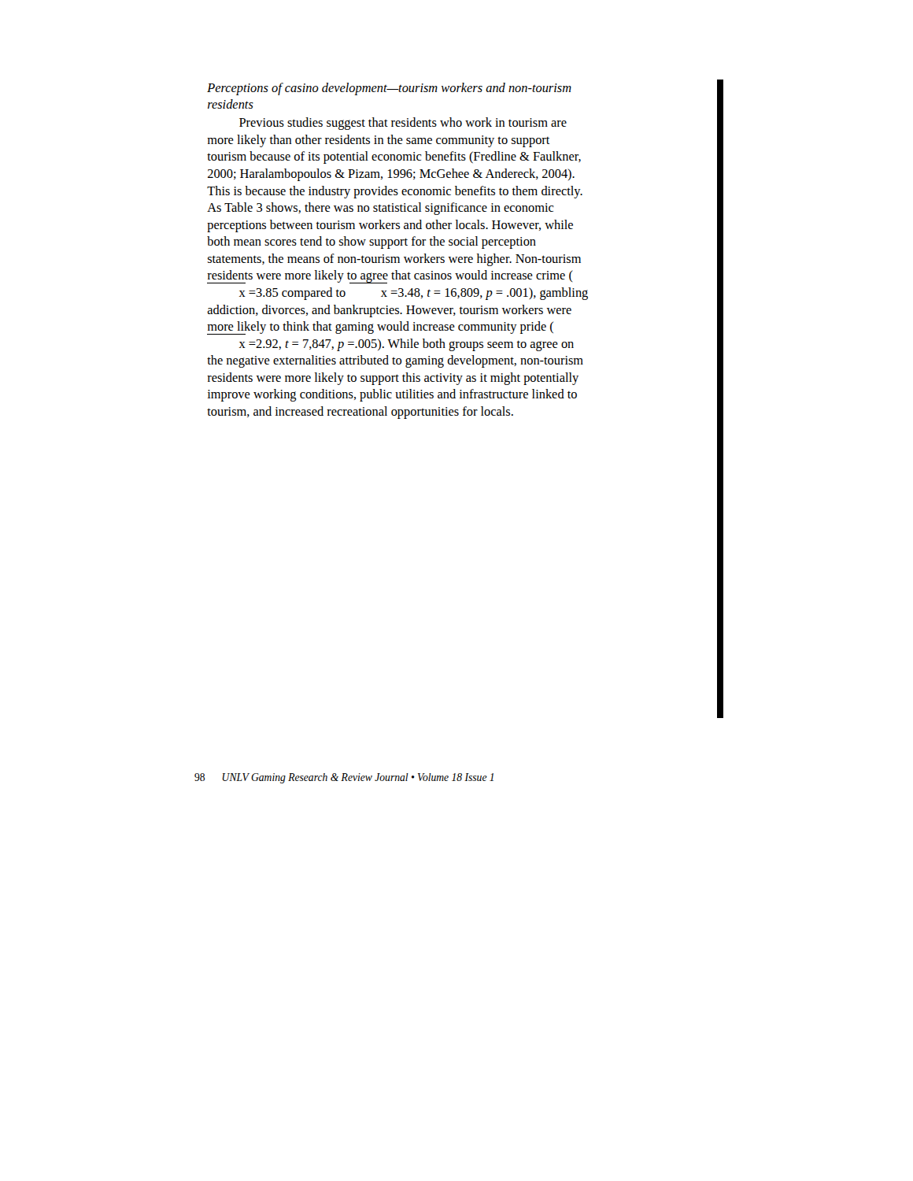Perceptions of casino development—tourism workers and non-tourism residents
Previous studies suggest that residents who work in tourism are more likely than other residents in the same community to support tourism because of its potential economic benefits (Fredline & Faulkner, 2000; Haralambopoulos & Pizam, 1996; McGehee & Andereck, 2004). This is because the industry provides economic benefits to them directly. As Table 3 shows, there was no statistical significance in economic perceptions between tourism workers and other locals. However, while both mean scores tend to show support for the social perception statements, the means of non-tourism workers were higher. Non-tourism residents were more likely to agree that casinos would increase crime (x =3.85 compared to x =3.48, t = 16,809, p = .001), gambling addiction, divorces, and bankruptcies. However, tourism workers were more likely to think that gaming would increase community pride (x =2.92, t = 7,847, p =.005). While both groups seem to agree on the negative externalities attributed to gaming development, non-tourism residents were more likely to support this activity as it might potentially improve working conditions, public utilities and infrastructure linked to tourism, and increased recreational opportunities for locals.
98 UNLV Gaming Research & Review Journal • Volume 18 Issue 1